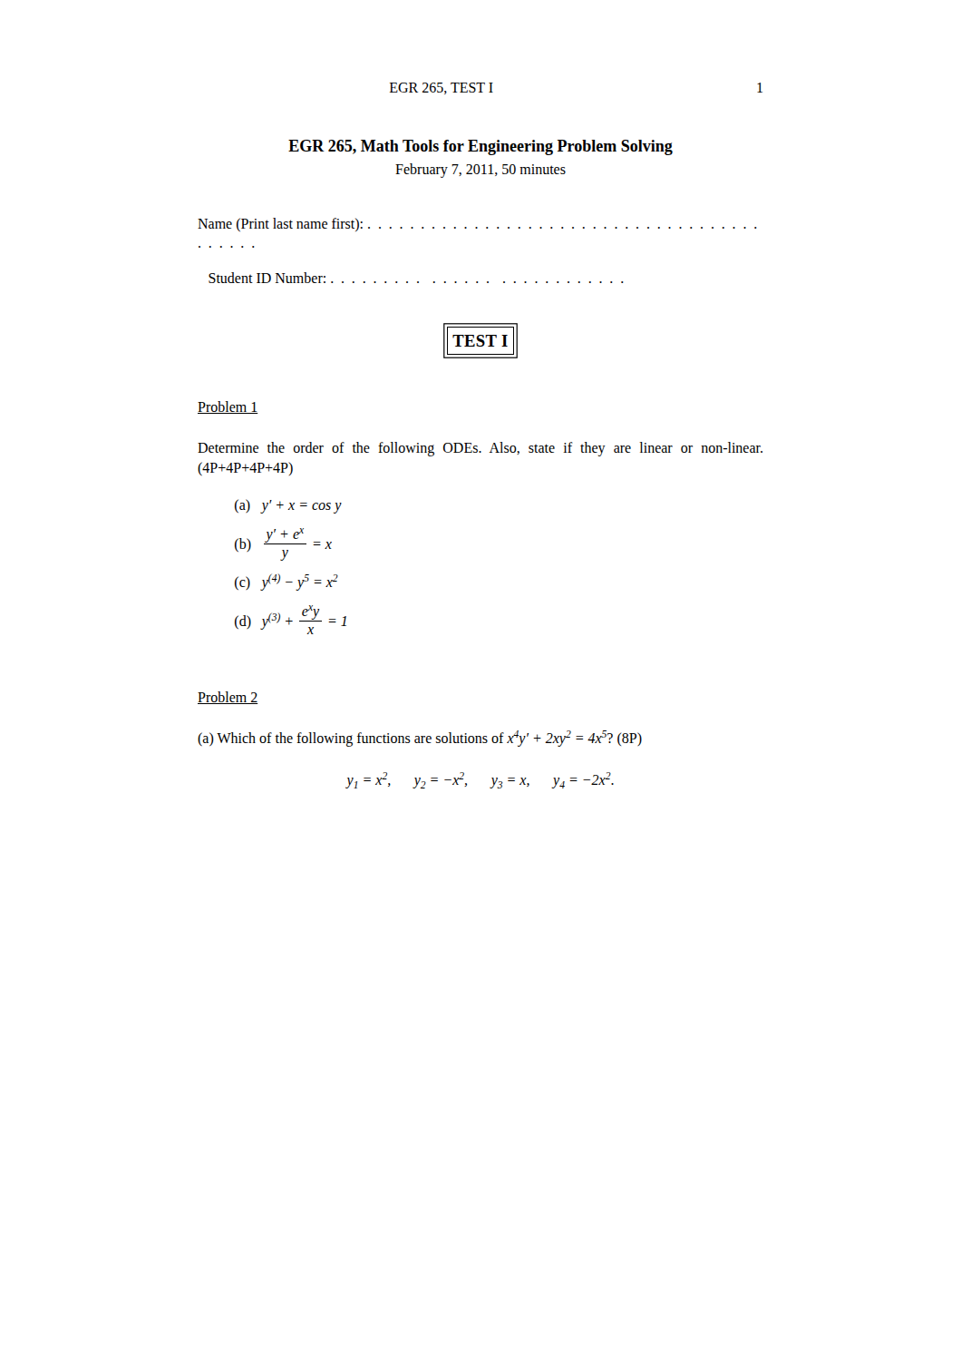EGR 265, TEST I 1
EGR 265, Math Tools for Engineering Problem Solving
February 7, 2011, 50 minutes
Name (Print last name first): . . . . . . . . . . . . . . . . . . . . . . . . . . . . . . . . . . . . . . . . . . .
Student ID Number: . . . . . . . . . . . . . . . . . . . . . . . . . . .
TEST I
Problem 1
Determine the order of the following ODEs. Also, state if they are linear or non-linear. (4P+4P+4P+4P)
(a) y′ + x = cos y
(b) y′ + ex y = x
(c) y(4) − y5 = x2
(d) y(3) + exy x = 1
Problem 2
(a) Which of the following functions are solutions of x4y′ + 2xy2 = 4x5? (8P)
y1 = x2, y2 = −x2, y3 = x, y4 = −2x2.